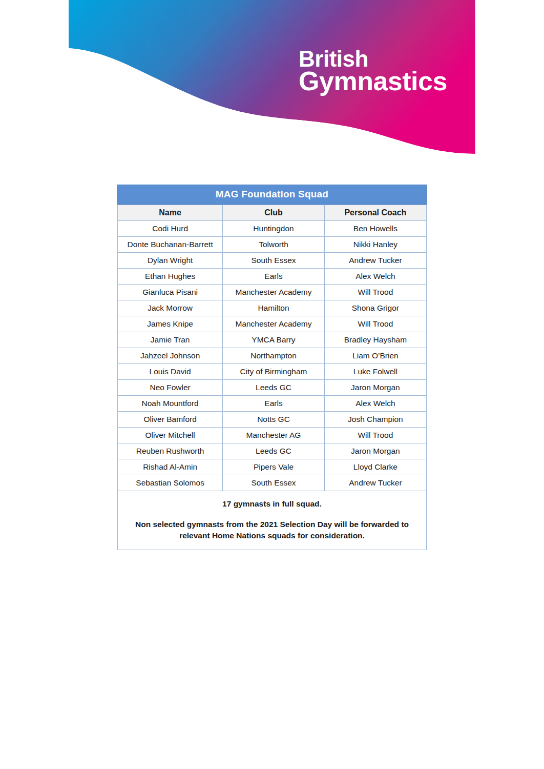British Gymnastics
MAG Foundation Squad
| Name | Club | Personal Coach |
| --- | --- | --- |
| Codi Hurd | Huntingdon | Ben Howells |
| Donte Buchanan-Barrett | Tolworth | Nikki Hanley |
| Dylan Wright | South Essex | Andrew Tucker |
| Ethan Hughes | Earls | Alex Welch |
| Gianluca Pisani | Manchester Academy | Will Trood |
| Jack Morrow | Hamilton | Shona Grigor |
| James Knipe | Manchester Academy | Will Trood |
| Jamie Tran | YMCA Barry | Bradley Haysham |
| Jahzeel Johnson | Northampton | Liam O’Brien |
| Louis David | City of Birmingham | Luke Folwell |
| Neo Fowler | Leeds GC | Jaron Morgan |
| Noah Mountford | Earls | Alex Welch |
| Oliver Bamford | Notts GC | Josh Champion |
| Oliver Mitchell | Manchester AG | Will Trood |
| Reuben Rushworth | Leeds GC | Jaron Morgan |
| Rishad Al-Amin | Pipers Vale | Lloyd Clarke |
| Sebastian Solomos | South Essex | Andrew Tucker |
| 17 gymnasts in full squad. Non selected gymnasts from the 2021 Selection Day will be forwarded to relevant Home Nations squads for consideration. |